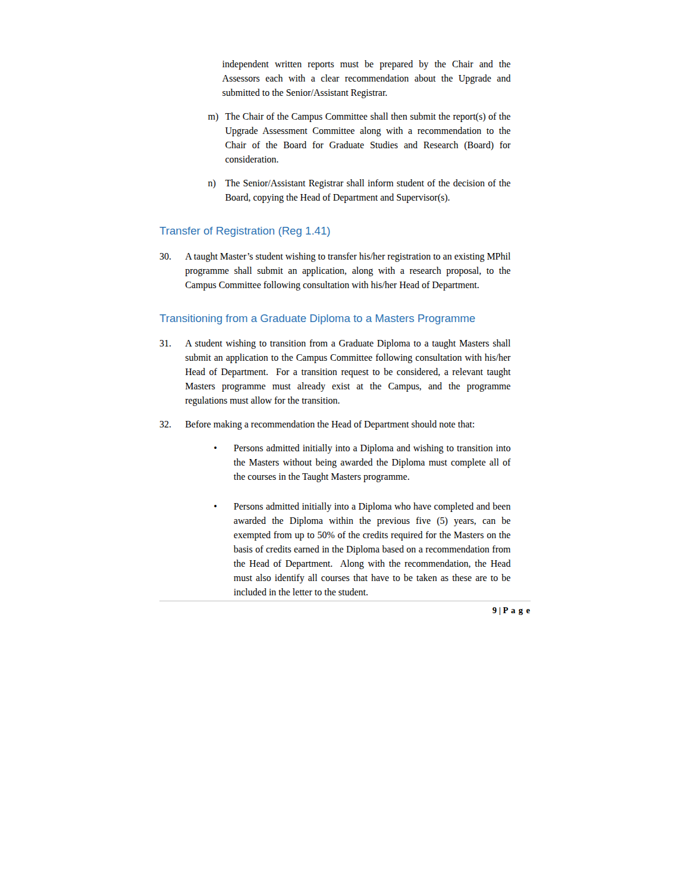independent written reports must be prepared by the Chair and the Assessors each with a clear recommendation about the Upgrade and submitted to the Senior/Assistant Registrar.
m)
The Chair of the Campus Committee shall then submit the report(s) of the Upgrade Assessment Committee along with a recommendation to the Chair of the Board for Graduate Studies and Research (Board) for consideration.
n)
The Senior/Assistant Registrar shall inform student of the decision of the Board, copying the Head of Department and Supervisor(s).
Transfer of Registration (Reg 1.41)
30.
A taught Master’s student wishing to transfer his/her registration to an existing MPhil programme shall submit an application, along with a research proposal, to the Campus Committee following consultation with his/her Head of Department.
Transitioning from a Graduate Diploma to a Masters Programme
31.
A student wishing to transition from a Graduate Diploma to a taught Masters shall submit an application to the Campus Committee following consultation with his/her Head of Department. For a transition request to be considered, a relevant taught Masters programme must already exist at the Campus, and the programme regulations must allow for the transition.
32.
Before making a recommendation the Head of Department should note that:
•
Persons admitted initially into a Diploma and wishing to transition into the Masters without being awarded the Diploma must complete all of the courses in the Taught Masters programme.
•
Persons admitted initially into a Diploma who have completed and been awarded the Diploma within the previous five (5) years, can be exempted from up to 50% of the credits required for the Masters on the basis of credits earned in the Diploma based on a recommendation from the Head of Department. Along with the recommendation, the Head must also identify all courses that have to be taken as these are to be included in the letter to the student.
9 | P a g e